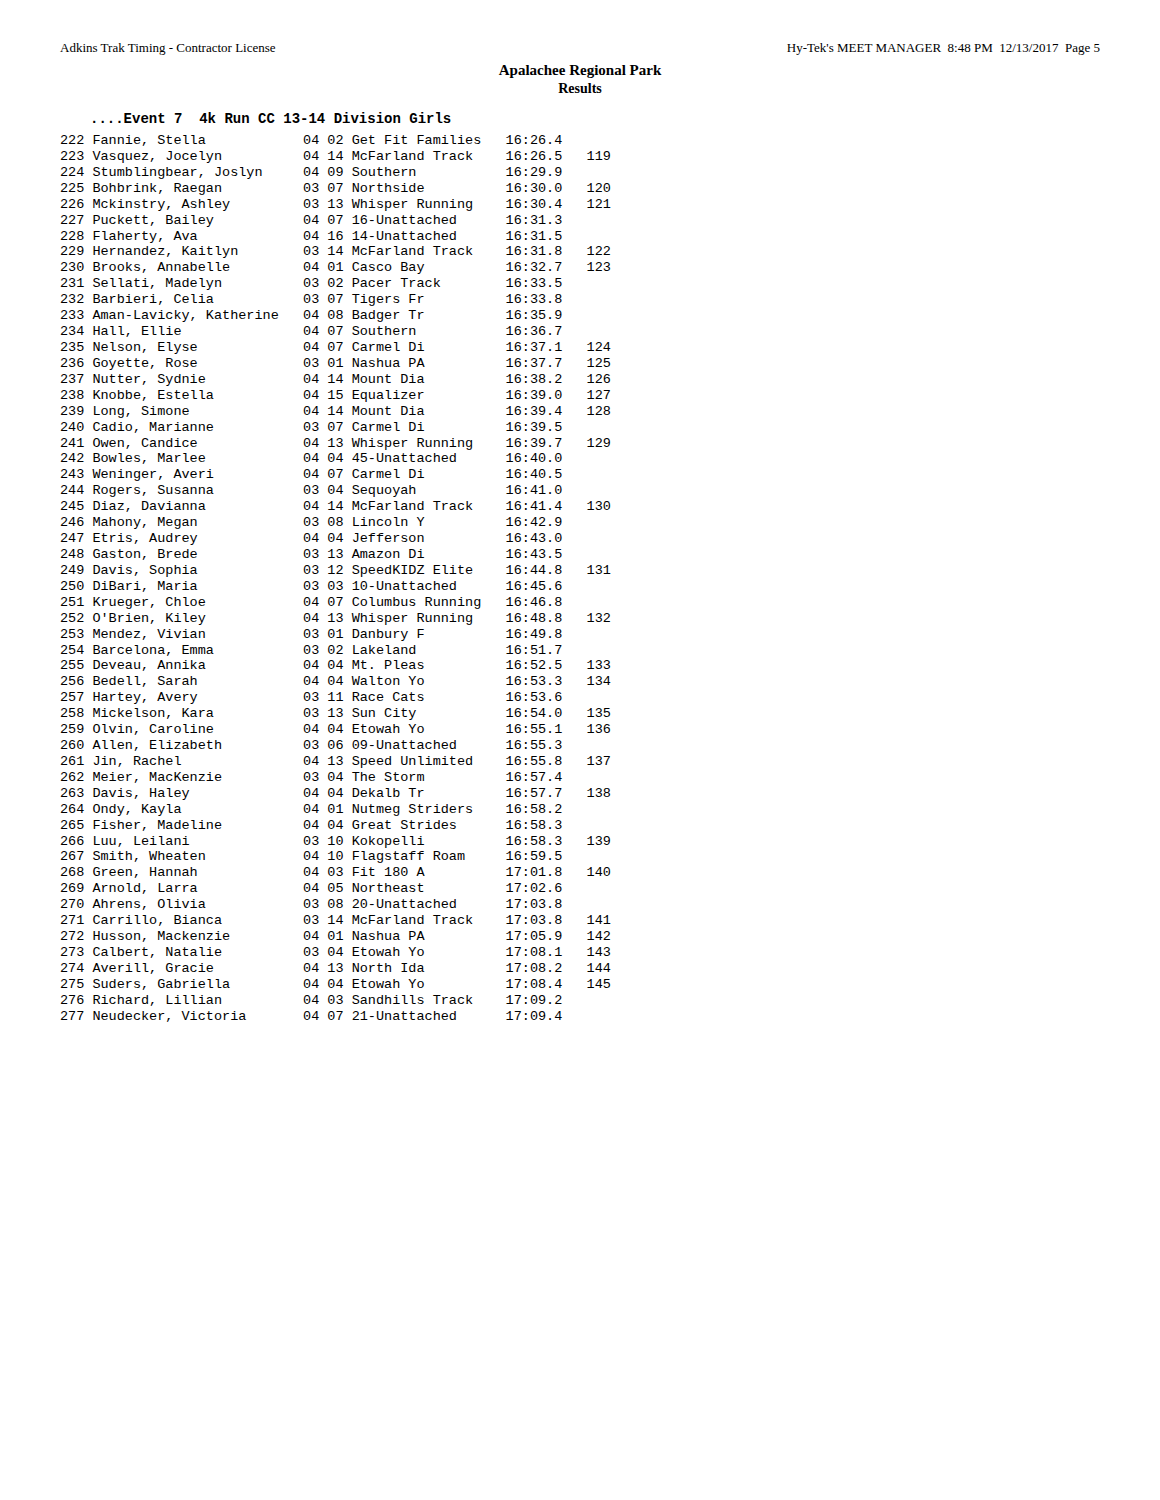Adkins Trak Timing - Contractor License
Hy-Tek's MEET MANAGER 8:48 PM 12/13/2017 Page 5
Apalachee Regional Park
Results
....Event 7 4k Run CC 13-14 Division Girls
222 Fannie, Stella            04 02 Get Fit Families   16:26.4
223 Vasquez, Jocelyn          04 14 McFarland Track    16:26.5   119
224 Stumblingbear, Joslyn     04 09 Southern           16:29.9
225 Bohbrink, Raegan          03 07 Northside          16:30.0   120
226 Mckinstry, Ashley         03 13 Whisper Running    16:30.4   121
227 Puckett, Bailey           04 07 16-Unattached      16:31.3
228 Flaherty, Ava             04 16 14-Unattached      16:31.5
229 Hernandez, Kaitlyn        03 14 McFarland Track    16:31.8   122
230 Brooks, Annabelle         04 01 Casco Bay          16:32.7   123
231 Sellati, Madelyn          03 02 Pacer Track        16:33.5
232 Barbieri, Celia           03 07 Tigers Fr          16:33.8
233 Aman-Lavicky, Katherine   04 08 Badger Tr          16:35.9
234 Hall, Ellie               04 07 Southern           16:36.7
235 Nelson, Elyse             04 07 Carmel Di          16:37.1   124
236 Goyette, Rose             03 01 Nashua PA          16:37.7   125
237 Nutter, Sydnie            04 14 Mount Dia          16:38.2   126
238 Knobbe, Estella           04 15 Equalizer          16:39.0   127
239 Long, Simone              04 14 Mount Dia          16:39.4   128
240 Cadio, Marianne           03 07 Carmel Di          16:39.5
241 Owen, Candice             04 13 Whisper Running    16:39.7   129
242 Bowles, Marlee            04 04 45-Unattached      16:40.0
243 Weninger, Averi           04 07 Carmel Di          16:40.5
244 Rogers, Susanna           03 04 Sequoyah           16:41.0
245 Diaz, Davianna            04 14 McFarland Track    16:41.4   130
246 Mahony, Megan             03 08 Lincoln Y          16:42.9
247 Etris, Audrey             04 04 Jefferson          16:43.0
248 Gaston, Brede             03 13 Amazon Di          16:43.5
249 Davis, Sophia             03 12 SpeedKIDZ Elite    16:44.8   131
250 DiBari, Maria             03 03 10-Unattached      16:45.6
251 Krueger, Chloe            04 07 Columbus Running   16:46.8
252 O'Brien, Kiley            04 13 Whisper Running    16:48.8   132
253 Mendez, Vivian            03 01 Danbury F          16:49.8
254 Barcelona, Emma           03 02 Lakeland           16:51.7
255 Deveau, Annika            04 04 Mt. Pleas          16:52.5   133
256 Bedell, Sarah             04 04 Walton Yo          16:53.3   134
257 Hartey, Avery             03 11 Race Cats          16:53.6
258 Mickelson, Kara           03 13 Sun City           16:54.0   135
259 Olvin, Caroline           04 04 Etowah Yo          16:55.1   136
260 Allen, Elizabeth          03 06 09-Unattached      16:55.3
261 Jin, Rachel               04 13 Speed Unlimited    16:55.8   137
262 Meier, MacKenzie          03 04 The Storm          16:57.4
263 Davis, Haley              04 04 Dekalb Tr          16:57.7   138
264 Ondy, Kayla               04 01 Nutmeg Striders    16:58.2
265 Fisher, Madeline          04 04 Great Strides      16:58.3
266 Luu, Leilani              03 10 Kokopelli          16:58.3   139
267 Smith, Wheaten            04 10 Flagstaff Roam     16:59.5
268 Green, Hannah             04 03 Fit 180 A          17:01.8   140
269 Arnold, Larra             04 05 Northeast          17:02.6
270 Ahrens, Olivia            03 08 20-Unattached      17:03.8
271 Carrillo, Bianca          03 14 McFarland Track    17:03.8   141
272 Husson, Mackenzie         04 01 Nashua PA          17:05.9   142
273 Calbert, Natalie          03 04 Etowah Yo          17:08.1   143
274 Averill, Gracie           04 13 North Ida          17:08.2   144
275 Suders, Gabriella         04 04 Etowah Yo          17:08.4   145
276 Richard, Lillian          04 03 Sandhills Track    17:09.2
277 Neudecker, Victoria       04 07 21-Unattached      17:09.4